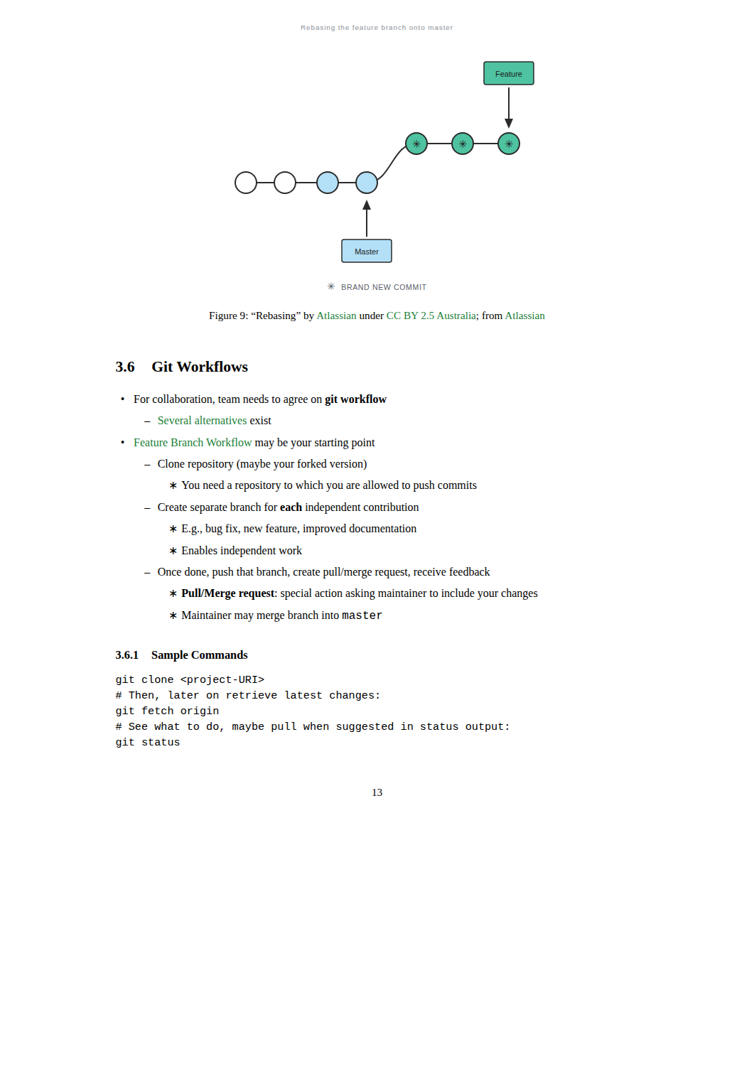Rebasing the feature branch onto master
✳ ✳ ✳ Feature Master
✳ BRAND NEW COMMIT
Figure 9: “Rebasing” by Atlassian under CC BY 2.5 Australia; from Atlassian
3.6 Git Workflows
For collaboration, team needs to agree on git workflow
Several alternatives exist
Feature Branch Workflow may be your starting point
Clone repository (maybe your forked version)
You need a repository to which you are allowed to push commits
Create separate branch for each independent contribution
E.g., bug fix, new feature, improved documentation
Enables independent work
Once done, push that branch, create pull/merge request, receive feedback
Pull/Merge request: special action asking maintainer to include your changes
Maintainer may merge branch into master
3.6.1 Sample Commands
git clone <project-URI>
# Then, later on retrieve latest changes:
git fetch origin
# See what to do, maybe pull when suggested in status output:
git status
13